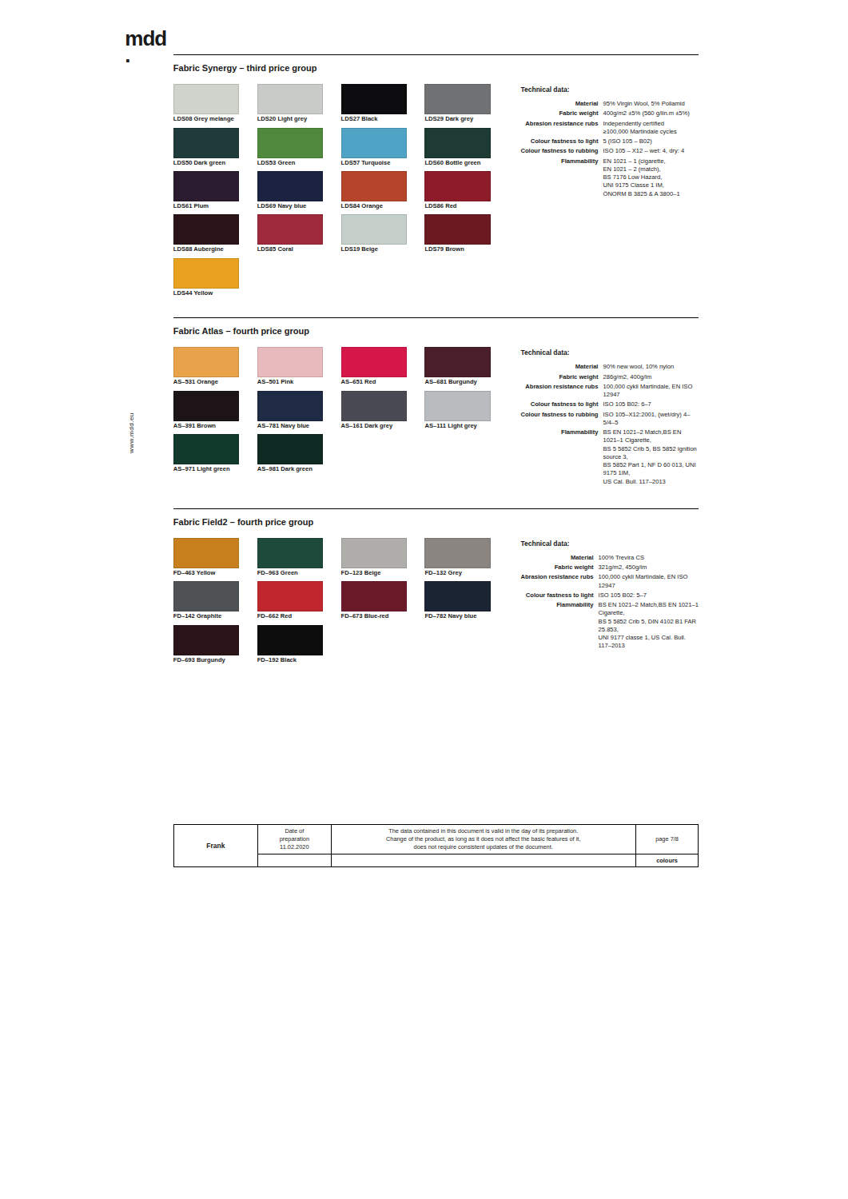mdd.
www.mdd.eu
Fabric Synergy – third price group
LDS08 Grey melange
LDS20 Light grey
LDS27 Black
LDS29 Dark grey
LDS50 Dark green
LDS53 Green
LDS57 Turquoise
LDS60 Bottle green
LDS61 Plum
LDS69 Navy blue
LDS84 Orange
LDS86 Red
LDS88 Aubergine
LDS85 Coral
LDS19 Beige
LDS79 Brown
LDS44 Yellow
Technical data:
| Material | 95% Virgin Wool, 5% Poliamid |
| Fabric weight | 400g/m2 ±5% (560 g/lin.m ±5%) |
| Abrasion resistance rubs | Independently certified ≥100,000 Martindale cycles |
| Colour fastness to light | 5 (ISO 105 – B02) |
| Colour fastness to rubbing | ISO 105 – X12 – wet: 4, dry: 4 |
| Flammability | EN 1021 – 1 (cigarette, EN 1021 – 2 (match), BS 7176 Low Hazard, UNI 9175 Classe 1 IM, ÖNORM B 3825 & A 3800–1 |
Fabric Atlas – fourth price group
AS–531 Orange
AS–501 Pink
AS–651 Red
AS–681 Burgundy
AS–391 Brown
AS–781 Navy blue
AS–161 Dark grey
AS–111 Light grey
AS–971 Light green
AS–981 Dark green
Technical data:
| Material | 90% new wool, 10% nylon |
| Fabric weight | 286g/m2, 400g/lm |
| Abrasion resistance rubs | 100,000 cykli Martindale, EN ISO 12947 |
| Colour fastness to light | ISO 105 B02: 6–7 |
| Colour fastness to rubbing | ISO 105–X12:2001, (wet/dry) 4–5/4–5 |
| Flammability | BS EN 1021–2 Match,BS EN 1021–1 Cigarette, BS 5 5852 Crib 5, BS 5852 ignition source 3, BS 5852 Part 1, NF D 60 013, UNI 9175 1IM, US Cal. Bull. 117–2013 |
Fabric Field2 – fourth price group
FD–463 Yellow
FD–963 Green
FD–123 Beige
FD–132 Grey
FD–142 Graphite
FD–662 Red
FD–673 Blue-red
FD–782 Navy blue
FD–693 Burgundy
FD–192 Black
Technical data:
| Material | 100% Trevira CS |
| Fabric weight | 321g/m2, 450g/lm |
| Abrasion resistance rubs | 100,000 cykli Martindale, EN ISO 12947 |
| Colour fastness to light | ISO 105 B02: 5–7 |
| Flammability | BS EN 1021–2 Match,BS EN 1021–1 Cigarette, BS 5 5852 Crib 5, DIN 4102 B1 FAR 25.853, UNI 9177 classe 1, US Cal. Bull. 117–2013 |
| Frank | Date of preparation 11.02.2020 | The data contained in this document is valid in the day of its preparation. Change of the product, as long as it does not affect the basic features of it, does not require consistent updates of the document. | page 7/8 |
| | | colours |